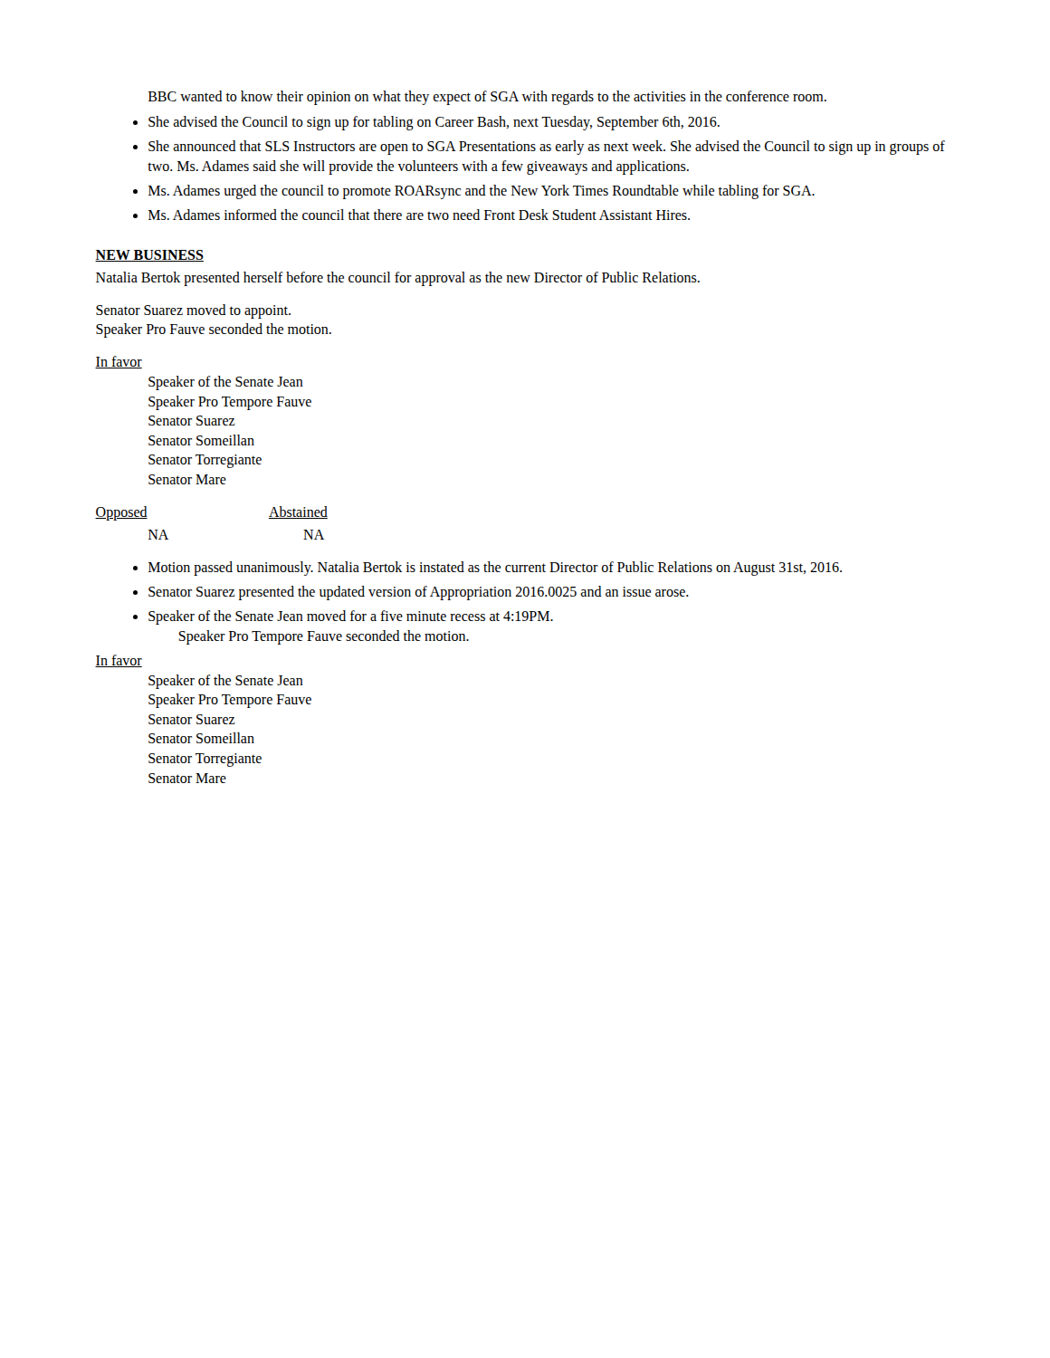BBC wanted to know their opinion on what they expect of SGA with regards to the activities in the conference room.
She advised the Council to sign up for tabling on Career Bash, next Tuesday, September 6th, 2016.
She announced that SLS Instructors are open to SGA Presentations as early as next week. She advised the Council to sign up in groups of two. Ms. Adames said she will provide the volunteers with a few giveaways and applications.
Ms. Adames urged the council to promote ROARsync and the New York Times Roundtable while tabling for SGA.
Ms. Adames informed the council that there are two need Front Desk Student Assistant Hires.
NEW BUSINESS
Natalia Bertok presented herself before the council for approval as the new Director of Public Relations.
Senator Suarez moved to appoint.
Speaker Pro Fauve seconded the motion.
In favor
Speaker of the Senate Jean
Speaker Pro Tempore Fauve
Senator Suarez
Senator Someillan
Senator Torregiante
Senator Mare
Opposed Abstained
NANA
Motion passed unanimously. Natalia Bertok is instated as the current Director of Public Relations on August 31st, 2016.
Senator Suarez presented the updated version of Appropriation 2016.0025 and an issue arose.
Speaker of the Senate Jean moved for a five minute recess at 4:19PM.
Speaker Pro Tempore Fauve seconded the motion.
In favor
Speaker of the Senate Jean
Speaker Pro Tempore Fauve
Senator Suarez
Senator Someillan
Senator Torregiante
Senator Mare